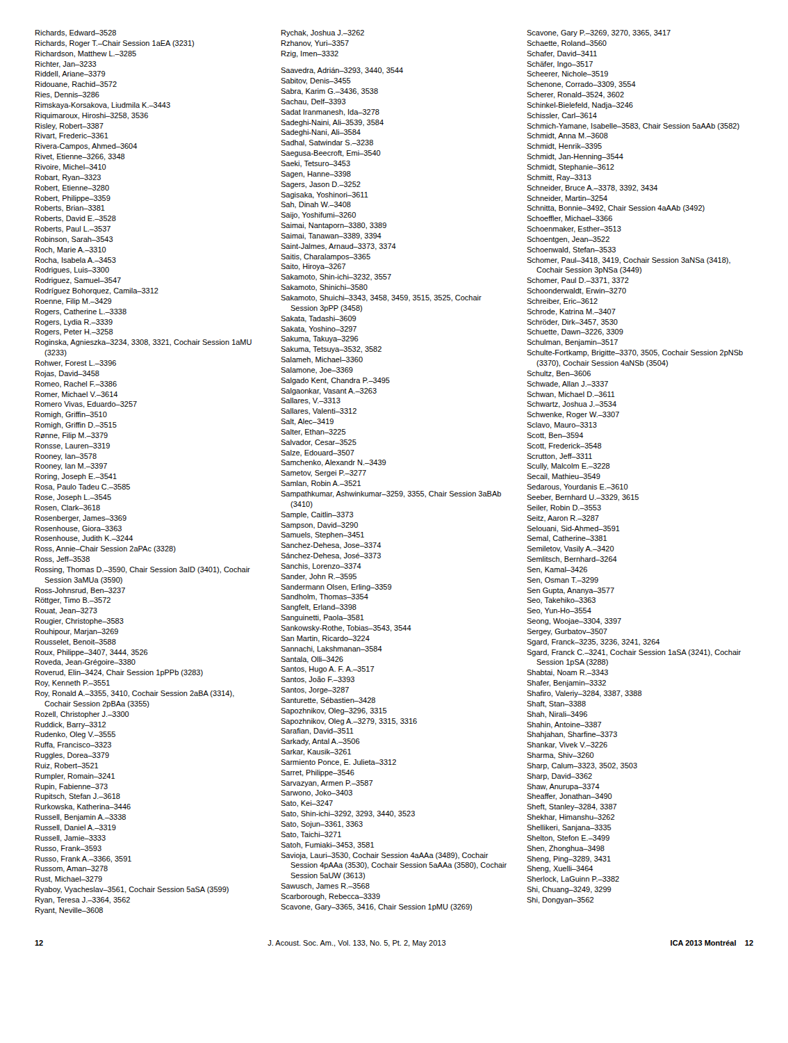Richards, Edward–3528
Richards, Roger T.–Chair Session 1aEA (3231)
Richardson, Matthew L.–3285
Richter, Jan–3233
Riddell, Ariane–3379
Ridouane, Rachid–3572
Ries, Dennis–3286
Rimskaya-Korsakova, Liudmila K.–3443
Riquimaroux, Hiroshi–3258, 3536
Risley, Robert–3387
Rivart, Frederic–3361
Rivera-Campos, Ahmed–3604
Rivet, Etienne–3266, 3348
Rivoire, Michel–3410
Robart, Ryan–3323
Robert, Etienne–3280
Robert, Philippe–3359
Roberts, Brian–3381
Roberts, David E.–3528
Roberts, Paul L.–3537
Robinson, Sarah–3543
Roch, Marie A.–3310
Rocha, Isabela A.–3453
Rodrigues, Luis–3300
Rodriguez, Samuel–3547
Rodríguez Bohorquez, Camila–3312
Roenne, Filip M.–3429
Rogers, Catherine L.–3338
Rogers, Lydia R.–3339
Rogers, Peter H.–3258
Roginska, Agnieszka–3234, 3308, 3321, Cochair Session 1aMU (3233)
Rohwer, Forest L.–3396
Rojas, David–3458
Romeo, Rachel F.–3386
Romer, Michael V.–3614
Romero Vivas, Eduardo–3257
Romigh, Griffin–3510
Romigh, Griffin D.–3515
Rønne, Filip M.–3379
Ronsse, Lauren–3319
Rooney, Ian–3578
Rooney, Ian M.–3397
Roring, Joseph E.–3541
Rosa, Paulo Tadeu C.–3585
Rose, Joseph L.–3545
Rosen, Clark–3618
Rosenberger, James–3369
Rosenhouse, Giora–3363
Rosenhouse, Judith K.–3244
Ross, Annie–Chair Session 2aPAc (3328)
Ross, Jeff–3538
Rossing, Thomas D.–3590, Chair Session 3aID (3401), Cochair Session 3aMUa (3590)
Ross-Johnsrud, Ben–3237
Röttger, Timo B.–3572
Rouat, Jean–3273
Rougier, Christophe–3583
Rouhipour, Marjan–3269
Rousselet, Benoit–3588
Roux, Philippe–3407, 3444, 3526
Roveda, Jean-Grégoire–3380
Roverud, Elin–3424, Chair Session 1pPPb (3283)
Roy, Kenneth P.–3551
Roy, Ronald A.–3355, 3410, Cochair Session 2aBA (3314), Cochair Session 2pBAa (3355)
Rozell, Christopher J.–3300
Ruddick, Barry–3312
Rudenko, Oleg V.–3555
Ruffa, Francisco–3323
Ruggles, Dorea–3379
Ruiz, Robert–3521
Rumpler, Romain–3241
Rupin, Fabienne–373
Rupitsch, Stefan J.–3618
Rurkowska, Katherina–3446
Russell, Benjamin A.–3338
Russell, Daniel A.–3319
Russell, Jamie–3333
Russo, Frank–3593
Russo, Frank A.–3366, 3591
Russom, Aman–3278
Rust, Michael–3279
Ryaboy, Vyacheslav–3561, Cochair Session 5aSA (3599)
Ryan, Teresa J.–3364, 3562
Ryant, Neville–3608
Rychak, Joshua J.–3262
Rzhanov, Yuri–3357
Rzig, Imen–3332
Saavedra, Adrián–3293, 3440, 3544
Sabitov, Denis–3455
Sabra, Karim G.–3436, 3538
Sachau, Delf–3393
Sadat Iranmanesh, Ida–3278
Sadeghi-Naini, Ali–3539, 3584
Sadeghi-Nani, Ali–3584
Sadhal, Satwindar S.–3238
Saegusa-Beecroft, Emi–3540
Saeki, Tetsuro–3453
Sagen, Hanne–3398
Sagers, Jason D.–3252
Sagisaka, Yoshinori–3611
Sah, Dinah W.–3408
Saijo, Yoshifumi–3260
Saimai, Nantaporn–3380, 3389
Saimai, Tanawan–3389, 3394
Saint-Jalmes, Arnaud–3373, 3374
Saitis, Charalampos–3365
Saito, Hiroya–3267
Sakamoto, Shin-ichi–3232, 3557
Sakamoto, Shinichi–3580
Sakamoto, Shuichi–3343, 3458, 3459, 3515, 3525, Cochair Session 3pPP (3458)
Sakata, Tadashi–3609
Sakata, Yoshino–3297
Sakuma, Takuya–3296
Sakuma, Tetsuya–3532, 3582
Salameh, Michael–3360
Salamone, Joe–3369
Salgado Kent, Chandra P.–3495
Salgaonkar, Vasant A.–3263
Sallares, V.–3313
Sallares, Valenti–3312
Salt, Alec–3419
Salter, Ethan–3225
Salvador, Cesar–3525
Salze, Edouard–3507
Samchenko, Alexandr N.–3439
Sametov, Sergei P.–3277
Samlan, Robin A.–3521
Sampathkumar, Ashwinkumar–3259, 3355, Chair Session 3aBAb (3410)
Sample, Caitlin–3373
Sampson, David–3290
Samuels, Stephen–3451
Sanchez-Dehesa, Jose–3374
Sánchez-Dehesa, José–3373
Sanchis, Lorenzo–3374
Sander, John R.–3595
Sandermann Olsen, Erling–3359
Sandholm, Thomas–3354
Sangfelt, Erland–3398
Sanguinetti, Paola–3581
Sankowsky-Rothe, Tobias–3543, 3544
San Martin, Ricardo–3224
Sannachi, Lakshmanan–3584
Santala, Olli–3426
Santos, Hugo A. F. A.–3517
Santos, João F.–3393
Santos, Jorge–3287
Santurette, Sébastien–3428
Sapozhnikov, Oleg–3296, 3315
Sapozhnikov, Oleg A.–3279, 3315, 3316
Sarafian, David–3511
Sarkady, Antal A.–3506
Sarkar, Kausik–3261
Sarmiento Ponce, E. Julieta–3312
Sarret, Philippe–3546
Sarvazyan, Armen P.–3587
Sarwono, Joko–3403
Sato, Kei–3247
Sato, Shin-ichi–3292, 3293, 3440, 3523
Sato, Sojun–3361, 3363
Sato, Taichi–3271
Satoh, Fumiaki–3453, 3581
Savioja, Lauri–3530, Cochair Session 4aAAa (3489), Cochair Session 4pAAa (3530), Cochair Session 5aAAa (3580), Cochair Session 5aUW (3613)
Sawusch, James R.–3568
Scarborough, Rebecca–3339
Scavone, Gary–3365, 3416, Chair Session 1pMU (3269)
Scavone, Gary P.–3269, 3270, 3365, 3417
Schaette, Roland–3560
Schafer, David–3411
Schäfer, Ingo–3517
Scheerer, Nichole–3519
Schenone, Corrado–3309, 3554
Scherer, Ronald–3524, 3602
Schinkel-Bielefeld, Nadja–3246
Schissler, Carl–3614
Schmich-Yamane, Isabelle–3583, Chair Session 5aAAb (3582)
Schmidt, Anna M.–3608
Schmidt, Henrik–3395
Schmidt, Jan-Henning–3544
Schmidt, Stephanie–3612
Schmitt, Ray–3313
Schneider, Bruce A.–3378, 3392, 3434
Schneider, Martin–3254
Schnitta, Bonnie–3492, Chair Session 4aAAb (3492)
Schoeffler, Michael–3366
Schoenmaker, Esther–3513
Schoentgen, Jean–3522
Schoenwald, Stefan–3533
Schomer, Paul–3418, 3419, Cochair Session 3aNSa (3418), Cochair Session 3pNSa (3449)
Schomer, Paul D.–3371, 3372
Schoonderwaldt, Erwin–3270
Schreiber, Eric–3612
Schrode, Katrina M.–3407
Schröder, Dirk–3457, 3530
Schuette, Dawn–3226, 3309
Schulman, Benjamin–3517
Schulte-Fortkamp, Brigitte–3370, 3505, Cochair Session 2pNSb (3370), Cochair Session 4aNSb (3504)
Schultz, Ben–3606
Schwade, Allan J.–3337
Schwan, Michael D.–3611
Schwartz, Joshua J.–3534
Schwenke, Roger W.–3307
Sclavo, Mauro–3313
Scott, Ben–3594
Scott, Frederick–3548
Scrutton, Jeff–3311
Scully, Malcolm E.–3228
Secail, Mathieu–3549
Sedarous, Yourdanis E.–3610
Seeber, Bernhard U.–3329, 3615
Seiler, Robin D.–3553
Seitz, Aaron R.–3287
Selouani, Sid-Ahmed–3591
Semal, Catherine–3381
Semiletov, Vasily A.–3420
Semlitsch, Bernhard–3264
Sen, Kamal–3426
Sen, Osman T.–3299
Sen Gupta, Ananya–3577
Seo, Takehiko–3363
Seo, Yun-Ho–3554
Seong, Woojae–3304, 3397
Sergey, Gurbatov–3507
Sgard, Franck–3235, 3236, 3241, 3264
Sgard, Franck C.–3241, Cochair Session 1aSA (3241), Cochair Session 1pSA (3288)
Shabtai, Noam R.–3343
Shafer, Benjamin–3332
Shafiro, Valeriy–3284, 3387, 3388
Shaft, Stan–3388
Shah, Nirali–3496
Shahin, Antoine–3387
Shahjahan, Sharfine–3373
Shankar, Vivek V.–3226
Sharma, Shiv–3260
Sharp, Calum–3323, 3502, 3503
Sharp, David–3362
Shaw, Anurupa–3374
Sheaffer, Jonathan–3490
Sheft, Stanley–3284, 3387
Shekhar, Himanshu–3262
Shellikeri, Sanjana–3335
Shelton, Stefon E.–3499
Shen, Zhonghua–3498
Sheng, Ping–3289, 3431
Sheng, Xuelli–3464
Sherlock, LaGuinn P.–3382
Shi, Chuang–3249, 3299
Shi, Dongyan–3562
12 J. Acoust. Soc. Am., Vol. 133, No. 5, Pt. 2, May 2013 ICA 2013 Montréal 12